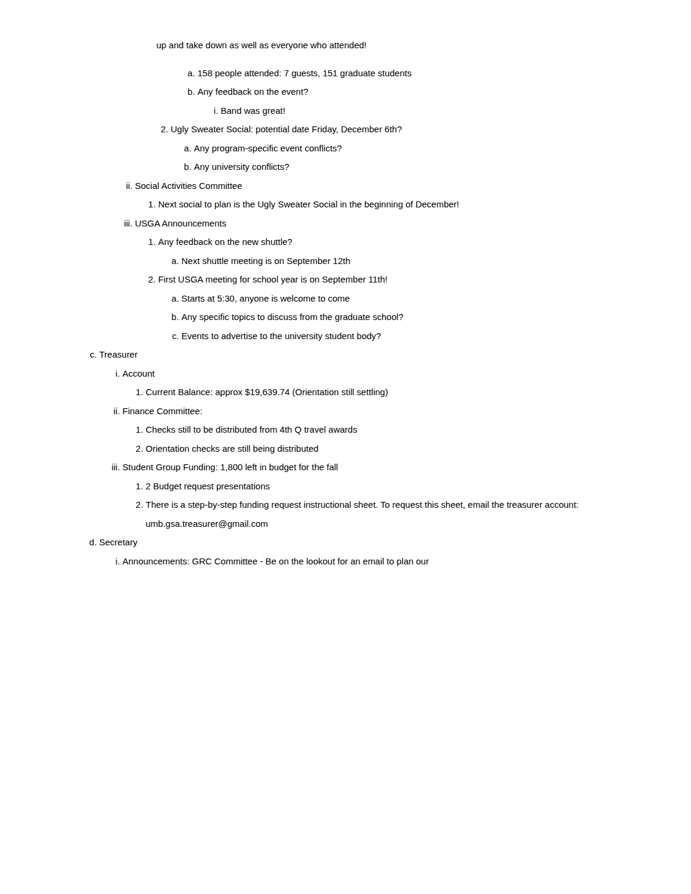up and take down as well as everyone who attended!
158 people attended: 7 guests, 151 graduate students
Any feedback on the event?
Band was great!
Ugly Sweater Social: potential date Friday, December 6th?
Any program-specific event conflicts?
Any university conflicts?
Social Activities Committee
Next social to plan is the Ugly Sweater Social in the beginning of December!
USGA Announcements
Any feedback on the new shuttle?
Next shuttle meeting is on September 12th
First USGA meeting for school year is on September 11th!
Starts at 5:30, anyone is welcome to come
Any specific topics to discuss from the graduate school?
Events to advertise to the university student body?
Treasurer
Account
Current Balance: approx $19,639.74 (Orientation still settling)
Finance Committee:
Checks still to be distributed from 4th Q travel awards
Orientation checks are still being distributed
Student Group Funding: 1,800 left in budget for the fall
2 Budget request presentations
There is a step-by-step funding request instructional sheet. To request this sheet, email the treasurer account: umb.gsa.treasurer@gmail.com
Secretary
Announcements: GRC Committee - Be on the lookout for an email to plan our